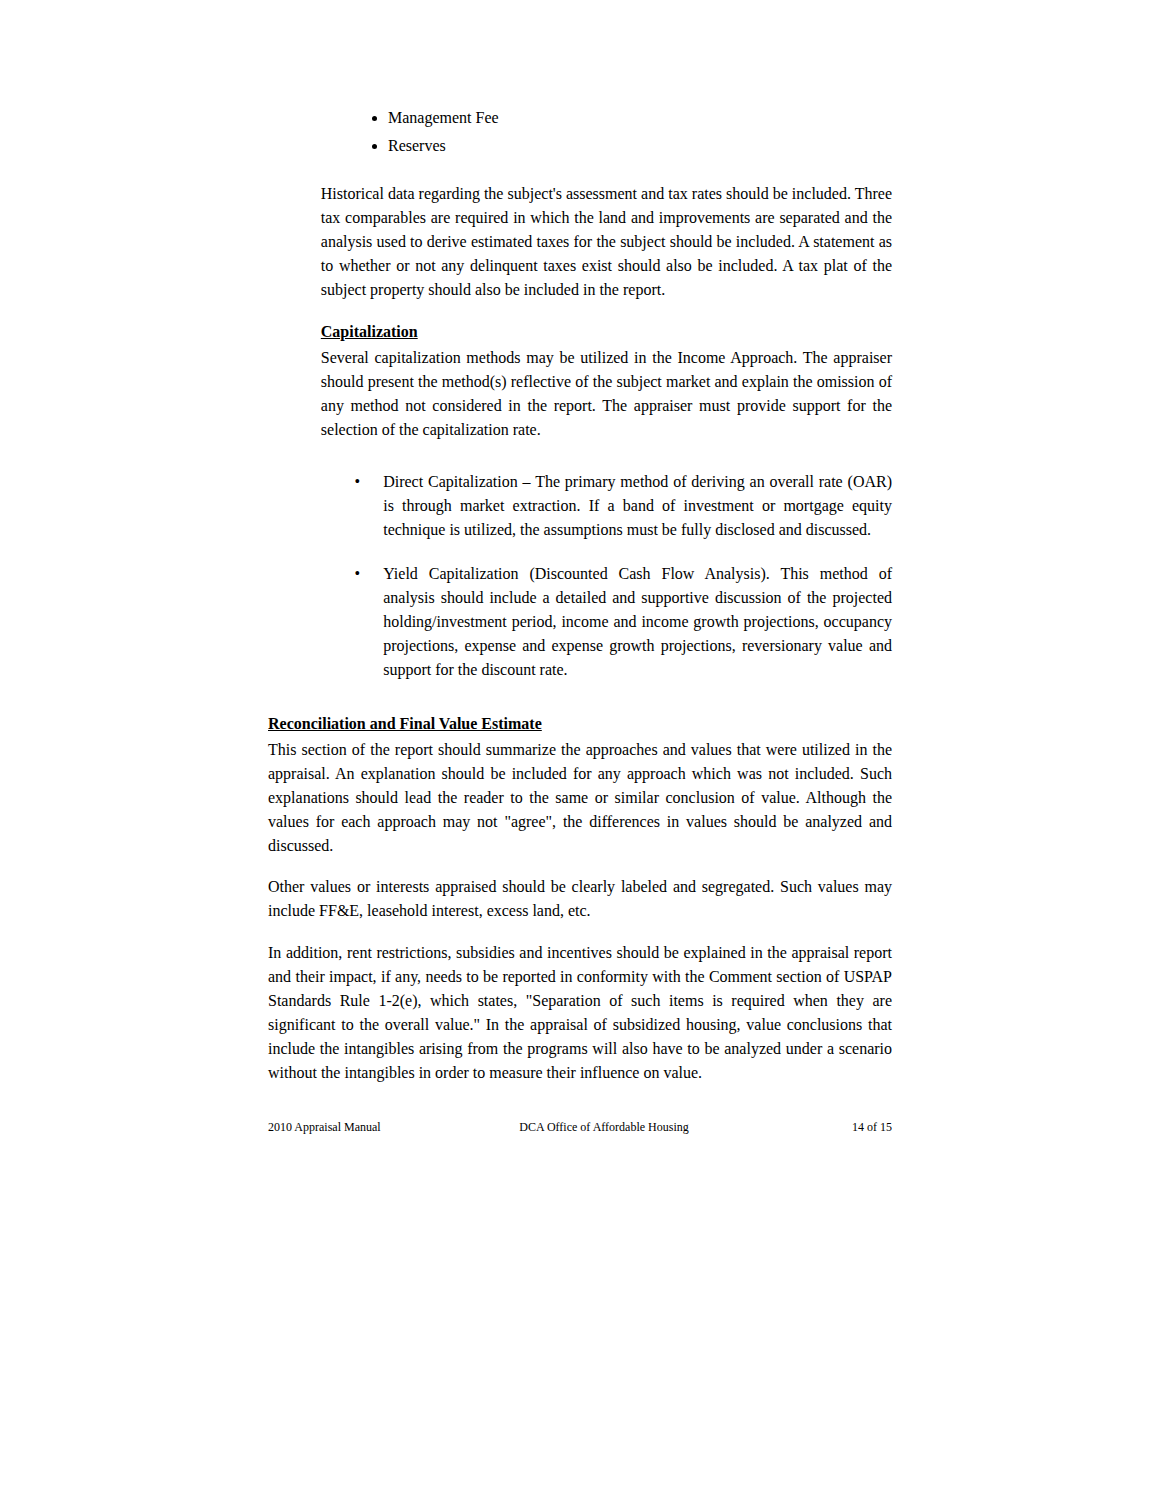Management Fee
Reserves
Historical data regarding the subject's assessment and tax rates should be included. Three tax comparables are required in which the land and improvements are separated and the analysis used to derive estimated taxes for the subject should be included. A statement as to whether or not any delinquent taxes exist should also be included. A tax plat of the subject property should also be included in the report.
Capitalization
Several capitalization methods may be utilized in the Income Approach. The appraiser should present the method(s) reflective of the subject market and explain the omission of any method not considered in the report. The appraiser must provide support for the selection of the capitalization rate.
• Direct Capitalization – The primary method of deriving an overall rate (OAR) is through market extraction. If a band of investment or mortgage equity technique is utilized, the assumptions must be fully disclosed and discussed.
• Yield Capitalization (Discounted Cash Flow Analysis). This method of analysis should include a detailed and supportive discussion of the projected holding/investment period, income and income growth projections, occupancy projections, expense and expense growth projections, reversionary value and support for the discount rate.
Reconciliation and Final Value Estimate
This section of the report should summarize the approaches and values that were utilized in the appraisal. An explanation should be included for any approach which was not included. Such explanations should lead the reader to the same or similar conclusion of value. Although the values for each approach may not "agree", the differences in values should be analyzed and discussed.
Other values or interests appraised should be clearly labeled and segregated. Such values may include FF&E, leasehold interest, excess land, etc.
In addition, rent restrictions, subsidies and incentives should be explained in the appraisal report and their impact, if any, needs to be reported in conformity with the Comment section of USPAP Standards Rule 1-2(e), which states, "Separation of such items is required when they are significant to the overall value." In the appraisal of subsidized housing, value conclusions that include the intangibles arising from the programs will also have to be analyzed under a scenario without the intangibles in order to measure their influence on value.
2010 Appraisal Manual DCA Office of Affordable Housing 14 of 15